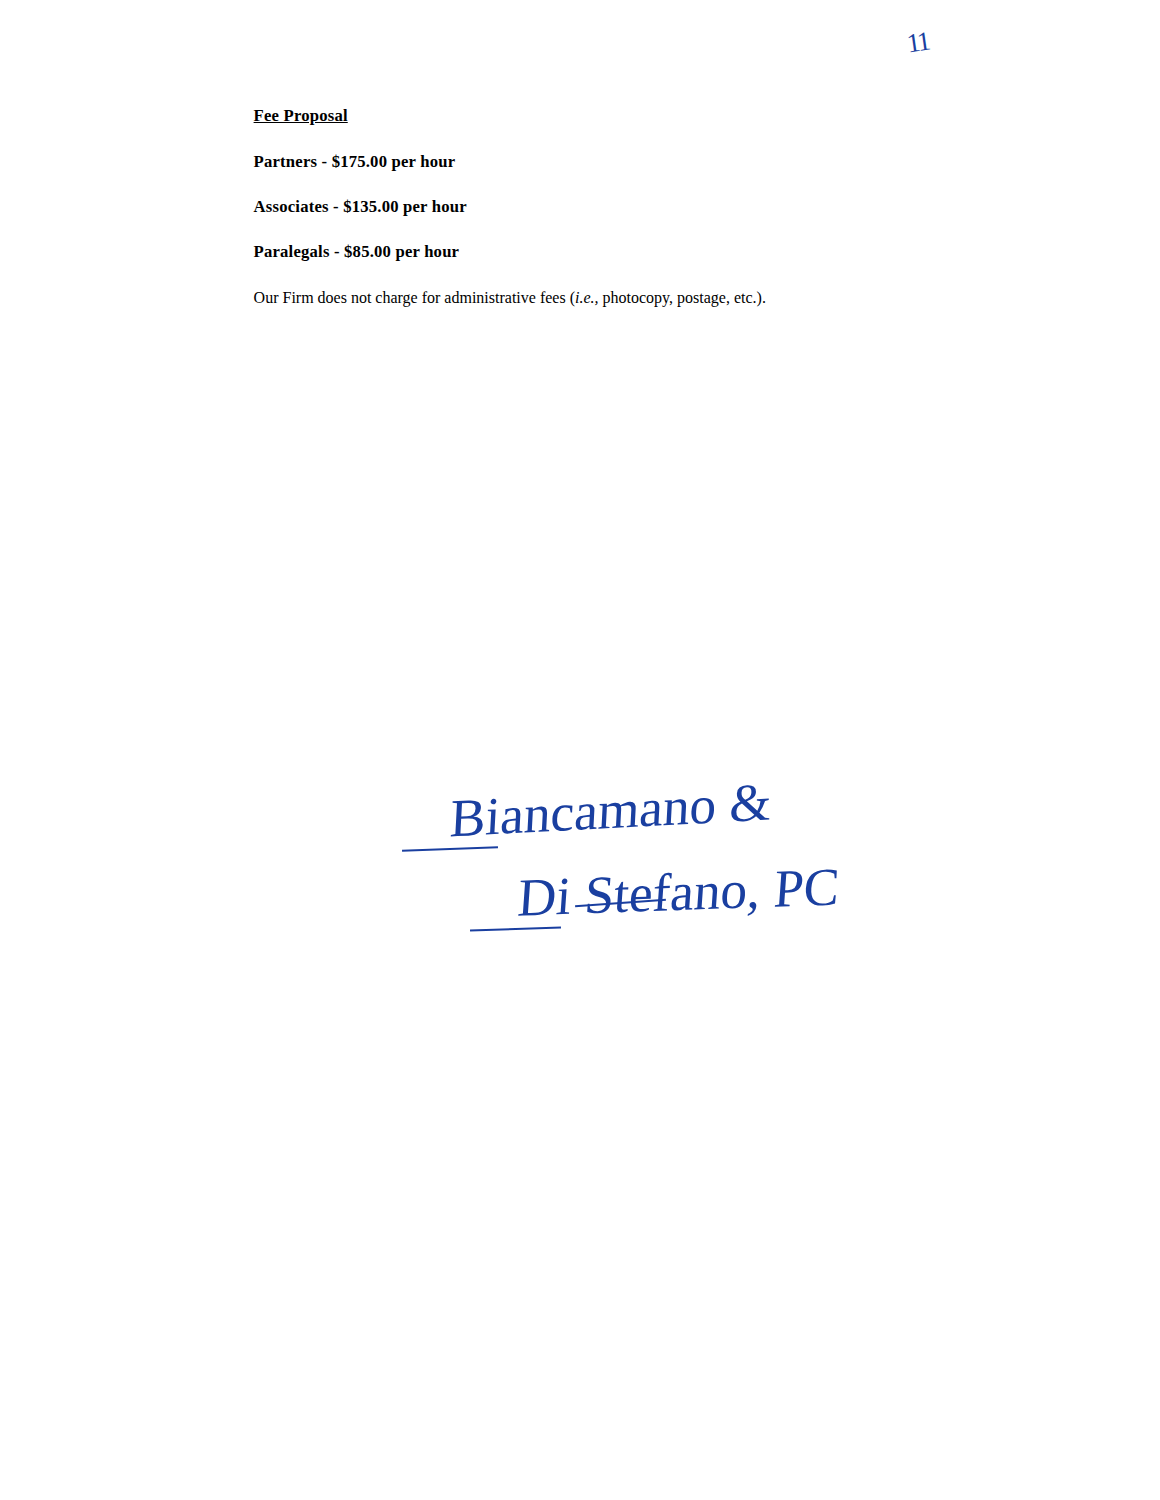11
Fee Proposal
Partners - $175.00 per hour
Associates - $135.00 per hour
Paralegals - $85.00 per hour
Our Firm does not charge for administrative fees (i.e., photocopy, postage, etc.).
Biancamano & Di Stefano, PC